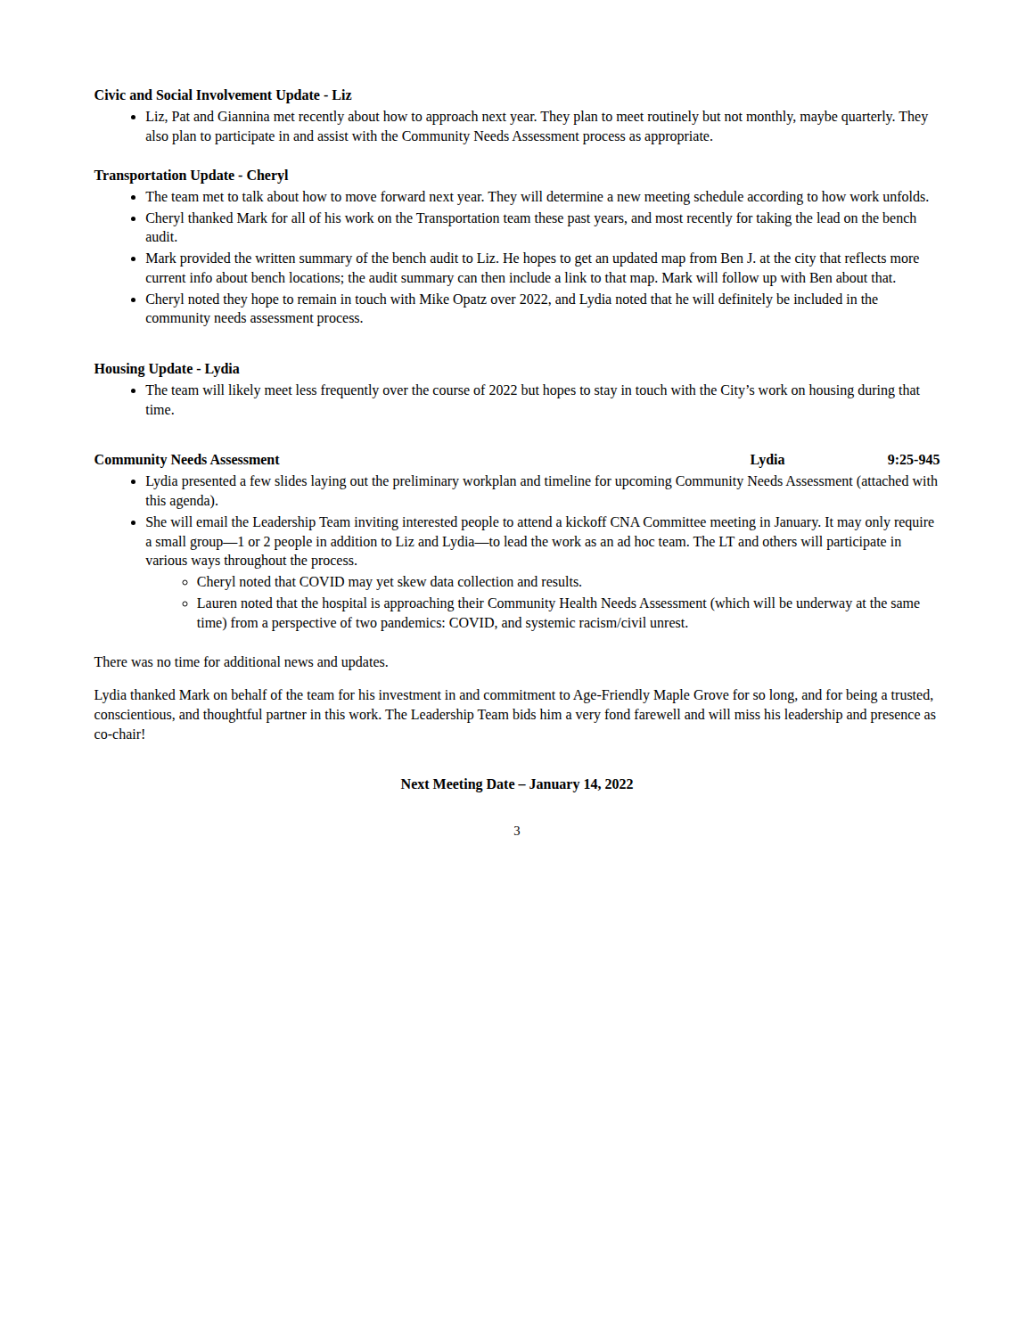Civic and Social Involvement Update - Liz
Liz, Pat and Giannina met recently about how to approach next year. They plan to meet routinely but not monthly, maybe quarterly. They also plan to participate in and assist with the Community Needs Assessment process as appropriate.
Transportation Update - Cheryl
The team met to talk about how to move forward next year. They will determine a new meeting schedule according to how work unfolds.
Cheryl thanked Mark for all of his work on the Transportation team these past years, and most recently for taking the lead on the bench audit.
Mark provided the written summary of the bench audit to Liz. He hopes to get an updated map from Ben J. at the city that reflects more current info about bench locations; the audit summary can then include a link to that map. Mark will follow up with Ben about that.
Cheryl noted they hope to remain in touch with Mike Opatz over 2022, and Lydia noted that he will definitely be included in the community needs assessment process.
Housing Update - Lydia
The team will likely meet less frequently over the course of 2022 but hopes to stay in touch with the City’s work on housing during that time.
Community Needs Assessment Lydia 9:25-945
Lydia presented a few slides laying out the preliminary workplan and timeline for upcoming Community Needs Assessment (attached with this agenda).
She will email the Leadership Team inviting interested people to attend a kickoff CNA Committee meeting in January. It may only require a small group—1 or 2 people in addition to Liz and Lydia—to lead the work as an ad hoc team. The LT and others will participate in various ways throughout the process.
Cheryl noted that COVID may yet skew data collection and results.
Lauren noted that the hospital is approaching their Community Health Needs Assessment (which will be underway at the same time) from a perspective of two pandemics: COVID, and systemic racism/civil unrest.
There was no time for additional news and updates.
Lydia thanked Mark on behalf of the team for his investment in and commitment to Age-Friendly Maple Grove for so long, and for being a trusted, conscientious, and thoughtful partner in this work. The Leadership Team bids him a very fond farewell and will miss his leadership and presence as co-chair!
Next Meeting Date – January 14, 2022
3